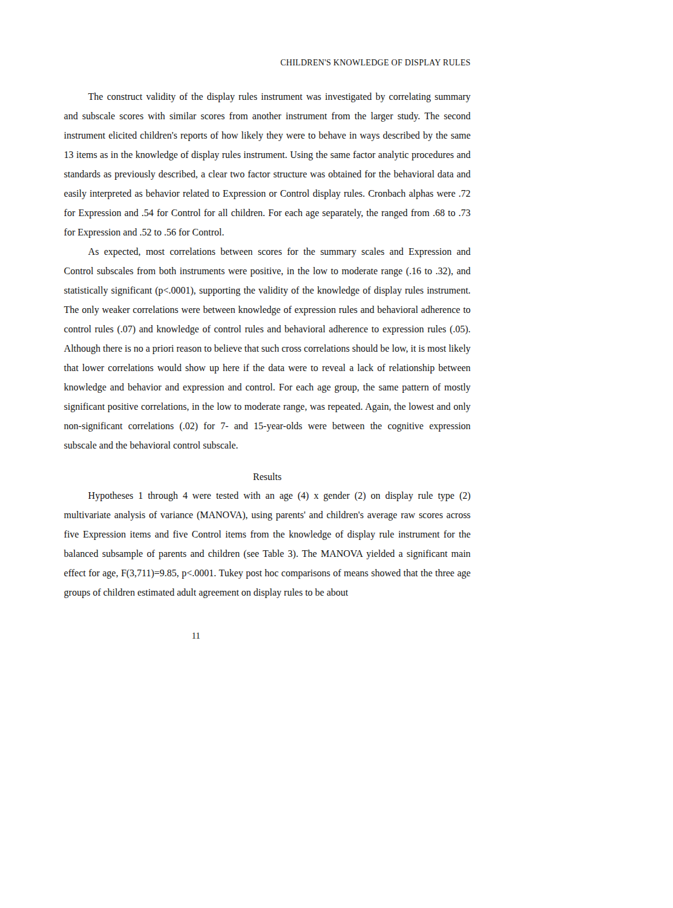CHILDREN'S KNOWLEDGE OF DISPLAY RULES
The construct validity of the display rules instrument was investigated by correlating summary and subscale scores with similar scores from another instrument from the larger study. The second instrument elicited children's reports of how likely they were to behave in ways described by the same 13 items as in the knowledge of display rules instrument. Using the same factor analytic procedures and standards as previously described, a clear two factor structure was obtained for the behavioral data and easily interpreted as behavior related to Expression or Control display rules. Cronbach alphas were .72 for Expression and .54 for Control for all children. For each age separately, the ranged from .68 to .73 for Expression and .52 to .56 for Control.
As expected, most correlations between scores for the summary scales and Expression and Control subscales from both instruments were positive, in the low to moderate range (.16 to .32), and statistically significant (p<.0001), supporting the validity of the knowledge of display rules instrument. The only weaker correlations were between knowledge of expression rules and behavioral adherence to control rules (.07) and knowledge of control rules and behavioral adherence to expression rules (.05). Although there is no a priori reason to believe that such cross correlations should be low, it is most likely that lower correlations would show up here if the data were to reveal a lack of relationship between knowledge and behavior and expression and control. For each age group, the same pattern of mostly significant positive correlations, in the low to moderate range, was repeated. Again, the lowest and only non-significant correlations (.02) for 7- and 15-year-olds were between the cognitive expression subscale and the behavioral control subscale.
Results
Hypotheses 1 through 4 were tested with an age (4) x gender (2) on display rule type (2) multivariate analysis of variance (MANOVA), using parents' and children's average raw scores across five Expression items and five Control items from the knowledge of display rule instrument for the balanced subsample of parents and children (see Table 3). The MANOVA yielded a significant main effect for age, F(3,711)=9.85, p<.0001. Tukey post hoc comparisons of means showed that the three age groups of children estimated adult agreement on display rules to be about
11